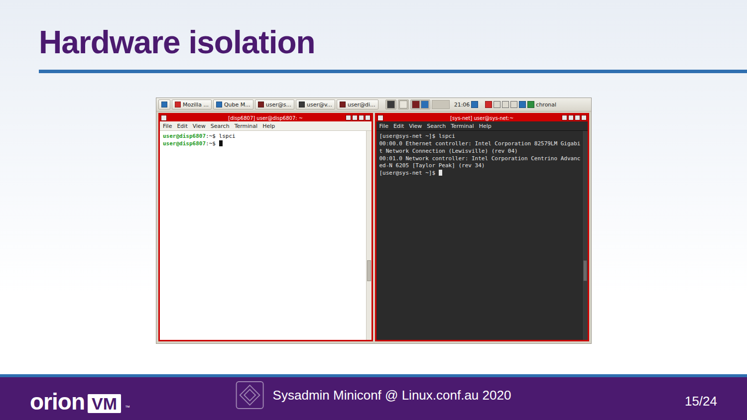Hardware isolation
Mozilla ... Qube M... user@s... user@v... user@di... 21:06 chronal
[disp6807] user@disp6807: ~
File Edit View Search Terminal Help
user@disp6807:~$ lspci
user@disp6807:~$
[sys-net] user@sys-net:~
File Edit View Search Terminal Help
[user@sys-net ~]$ lspci
00:00.0 Ethernet controller: Intel Corporation 82579LM Gigabi
t Network Connection (Lewisville) (rev 04)
00:01.0 Network controller: Intel Corporation Centrino Advanc
ed-N 6205 [Taylor Peak] (rev 34)
[user@sys-net ~]$
orion VM™
Sysadmin Miniconf @ Linux.conf.au 2020
15/24